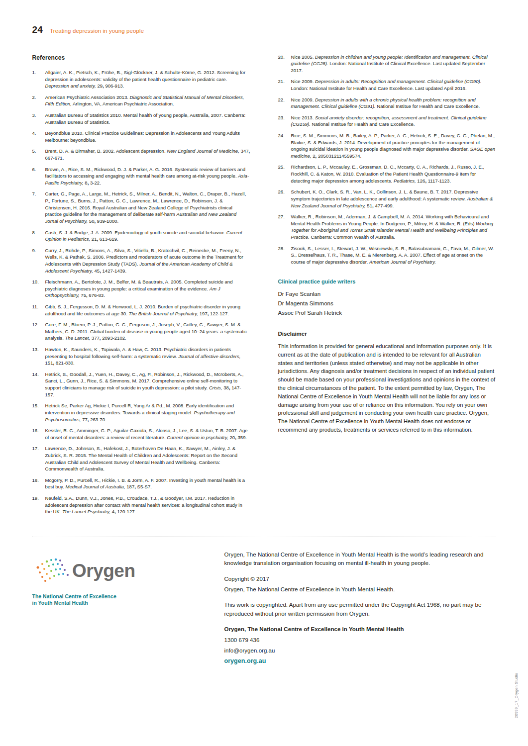24 Treating depression in young people
References
Allgaier, A. K., Pietsch, K., Frühe, B., Sigl-Glöckner, J. & Schulte-Körne, G. 2012. Screening for depression in adolescents: validity of the patient health questionnaire in pediatric care. Depression and anxiety, 29, 906-913.
American Psychiatric Association 2013. Diagnostic and Statistical Manual of Mental Disorders, Fifth Edition, Arlington, VA, American Psychiatric Association.
Australian Bureau of Statistics 2010. Mental health of young people, Australia, 2007. Canberra: Australian Bureau of Statistics.
Beyondblue 2010. Clinical Practice Guidelines: Depression in Adolescents and Young Adults Melbourne: beyondblue.
Brent, D. A. & Birmaher, B. 2002. Adolescent depression. New England Journal of Medicine, 347, 667-671.
Brown, A., Rice, S. M., Rickwood, D. J. & Parker, A. G. 2016. Systematic review of barriers and facilitators to accessing and engaging with mental health care among at-risk young people. Asia-Pacific Psychiatry, 8, 3-22.
Carter, G., Page, A., Large, M., Hetrick, S., Milner, A., Bendit, N., Walton, C., Draper, B., Hazell, P., Fortune, S., Burns, J., Patton, G. C., Lawrence, M., Lawrence, D., Robinson, J. & Christensen, H. 2016. Royal Australian and New Zealand College of Psychiatrists clinical practice guideline for the management of deliberate self-harm Australian and New Zealand Jornal of Psychiatry, 50, 939-1000.
Cash, S. J. & Bridge, J. A. 2009. Epidemiology of youth suicide and suicidal behavior. Current Opinion in Pediatrics, 21, 613-619.
Curry, J., Rohde, P., Simons, A., Silva, S., Vitiello, B., Kratochvil, C., Reinecke, M., Feeny, N., Wells, K. & Pathak, S. 2006. Predictors and moderators of acute outcome in the Treatment for Adolescents with Depression Study (TADS). Journal of the American Academy of Child & Adolescent Psychiatry, 45, 1427-1439.
Fleischmann, A., Bertolote, J. M., Belfer, M. & Beautrais, A. 2005. Completed suicide and psychiatric diagnoses in young people: a critical examination of the evidence. Am J Orthopsychiatry, 75, 676-83.
Gibb, S. J., Fergusson, D. M. & Horwood, L. J. 2010. Burden of psychiatric disorder in young adulthood and life outcomes at age 30. The British Journal of Psychiatry, 197, 122-127.
Gore, F. M., Bloem, P. J., Patton, G. C., Ferguson, J., Joseph, V., Coffey, C., Sawyer, S. M. & Mathers, C. D. 2011. Global burden of disease in young people aged 10–24 years: a systematic analysis. The Lancet, 377, 2093-2102.
Hawton, K., Saunders, K., Topiwala, A. & Haw, C. 2013. Psychiatric disorders in patients presenting to hospital following self-harm: a systematic review. Journal of affective disorders, 151, 821-830.
Hetrick, S., Goodall, J., Yuen, H., Davey, C., Ag, P., Robinson, J., Rickwood, D., Mcroberts, A., Sanci, L., Gunn, J., Rice, S. & Simmons, M. 2017. Comprehensive online self-monitoring to support clinicians to manage risk of suicide in youth depression: a pilot study. Crisis, 38, 147-157.
Hetrick Se, Parker Ag, Hickie I, Purcell R, Yung Ar & Pd., M. 2008. Early identification and intervention in depressive disorders: Towards a clinical staging model. Psychotherapy and Psychosomatics, 77, 263-70.
Kessler, R. C., Amminger, G. P., Aguilar-Gaxiola, S., Alonso, J., Lee, S. & Ustun, T. B. 2007. Age of onset of mental disorders: a review of recent literature. Current opinion in psychiatry, 20, 359.
Lawrence, D., Johnson, S., Hafekost, J., Boterhoven De Haan, K., Sawyer, M., Ainley, J. & Zubrick, S. R. 2015. The Mental Health of Children and Adolescents: Report on the Second Australian Child and Adolescent Survey of Mental Health and Wellbeing. Canberra: Commonwealth of Australia.
Mcgorry, P. D., Purcell, R., Hickie, I. B. & Jorm, A. F. 2007. Investing in youth mental health is a best buy. Medical Journal of Australia, 187, S5-S7.
Neufeld, S.A., Dunn, V.J., Jones, P.B., Croudace, T.J., & Goodyer, I.M. 2017. Reduction in adolescent depression after contact with mental health services: a longitudinal cohort study in the UK. The Lancet Psychiatry, 4, 120-127.
Nice 2005. Depression in children and young people: Identification and management. Clinical guideline (CG28). London: National Institute of Clinical Excellence. Last updated September 2017.
Nice 2009. Depression in adults: Recognition and management. Clinical guideline (CG90). London: National Institute for Health and Care Excellence. Last updated April 2016.
Nice 2009. Depression in adults with a chronic physical health problem: recognition and management. Clinical guideline (CG91). National Institue for Health and Care Excellence.
Nice 2013. Social anxiety disorder: recognition, assessment and treatment. Clinical guideline (CG159). National Institue for Health and Care Excellence.
Rice, S. M., Simmons, M. B., Bailey, A. P., Parker, A. G., Hetrick, S. E., Davey, C. G., Phelan, M., Blaikie, S. & Edwards, J. 2014. Development of practice principles for the management of ongoing suicidal ideation in young people diagnosed with major depressive disorder. SAGE open medicine, 2, 2050312114559574.
Richardson, L. P., Mccauley, E., Grossman, D. C., Mccarty, C. A., Richards, J., Russo, J. E., Rockhill, C. & Katon, W. 2010. Evaluation of the Patient Health Questionnaire-9 Item for detecting major depression among adolescents. Pediatrics, 126, 1117-1123.
Schubert, K. O., Clark, S. R., Van, L. K., Collinson, J. L. & Baune, B. T. 2017. Depressive symptom trajectories in late adolescence and early adulthood: A systematic review. Australian & New Zealand Journal of Psychiatry, 51, 477-499.
Walker, R., Robinson, M., Aderman, J. & Campbell, M. A. 2014. Working with Behavioural and Mental Health Problems in Young People. In Dudgeon, P., Milroy, H. & Walker, R. (Eds) Working Together for Aboriginal and Torres Strait Islander Mental Health and Wellbeing Principles and Practice. Canberra: Common Wealth of Australia.
Zisook, S., Lesser, I., Stewart, J. W., Wisniewski, S. R., Balasubramani, G., Fava, M., Gilmer, W. S., Dresselhaus, T. R., Thase, M. E. & Nierenberg, A. A. 2007. Effect of age at onset on the course of major depressive disorder. American Journal of Psychiatry.
Clinical practice guide writers
Dr Faye Scanlan
Dr Magenta Simmons
Assoc Prof Sarah Hetrick
Disclaimer
This information is provided for general educational and information purposes only. It is current as at the date of publication and is intended to be relevant for all Australian states and territories (unless stated otherwise) and may not be applicable in other jurisdictions. Any diagnosis and/or treatment decisions in respect of an individual patient should be made based on your professional investigations and opinions in the context of the clinical circumstances of the patient. To the extent permitted by law, Orygen, The National Centre of Excellence in Youth Mental Health will not be liable for any loss or damage arising from your use of or reliance on this information. You rely on your own professional skill and judgement in conducting your own health care practice. Orygen, The National Centre of Excellence in Youth Mental Health does not endorse or recommend any products, treatments or services referred to in this information.
Orygen
The National Centre of Excellence
in Youth Mental Health
Orygen, The National Centre of Excellence in Youth Mental Health is the world’s leading research and knowledge translation organisation focusing on mental ill-health in young people.
Copyright © 2017
Orygen, The National Centre of Excellence in Youth Mental Health.
This work is copyrighted. Apart from any use permitted under the Copyright Act 1968, no part may be reproduced without prior written permission from Orygen.
Orygen, The National Centre of Excellence in Youth Mental Health
1300 679 436
info@orygen.org.au
orygen.org.au
20999_17_Orygen Studio